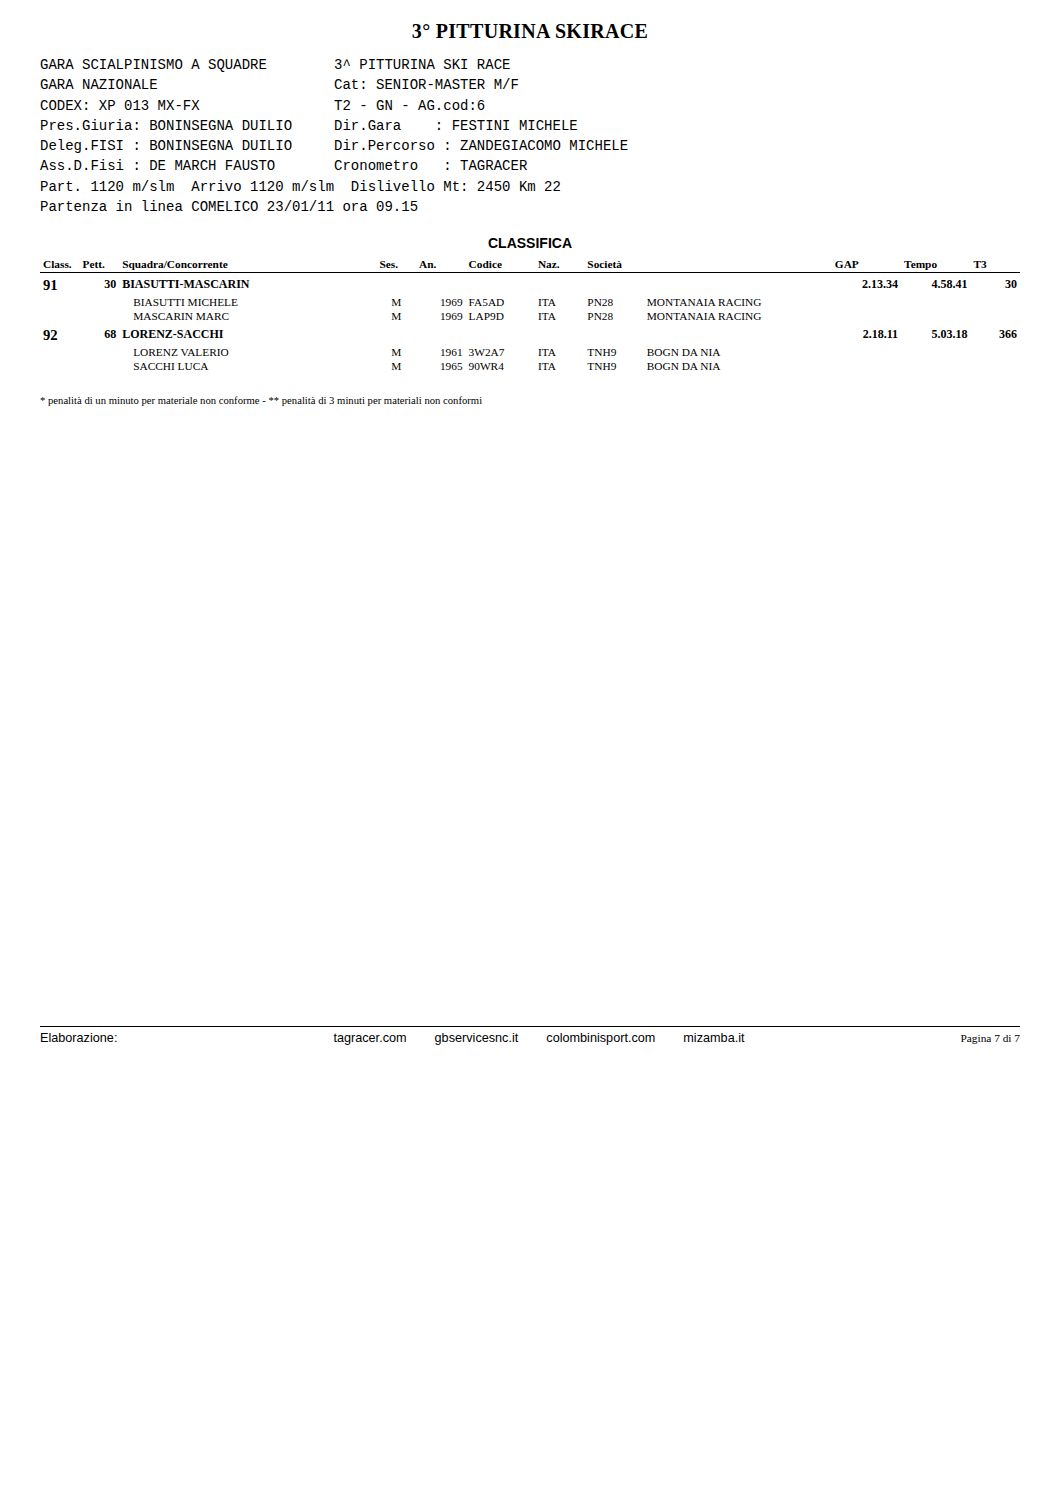3° PITTURINA SKIRACE
GARA SCIALPINISMO A SQUADRE        3^ PITTURINA SKI RACE
GARA NAZIONALE                     Cat: SENIOR-MASTER M/F
CODEX: XP 013 MX-FX                T2 - GN - AG.cod:6
Pres.Giuria: BONINSEGNA DUILIO     Dir.Gara    : FESTINI MICHELE
Deleg.FISI : BONINSEGNA DUILIO     Dir.Percorso : ZANDEGIACOMO MICHELE
Ass.D.Fisi : DE MARCH FAUSTO       Cronometro   : TAGRACER
Part. 1120 m/slm  Arrivo 1120 m/slm  Dislivello Mt: 2450 Km 22
Partenza in linea COMELICO 23/01/11 ora 09.15
CLASSIFICA
| Class. | Pett. | Squadra/Concorrente | Ses. | An. | Codice | Naz. | Società | | GAP | Tempo | T3 |
| --- | --- | --- | --- | --- | --- | --- | --- | --- | --- | --- | --- |
| 91 | 30 | BIASUTTI-MASCARIN | | | | | | | 2.13.34 | 4.58.41 | 30 |
| | | BIASUTTI MICHELE | M | 1969 | FA5AD | ITA | PN28 | MONTANAIA RACING | | | |
| | | MASCARIN MARC | M | 1969 | LAP9D | ITA | PN28 | MONTANAIA RACING | | | |
| 92 | 68 | LORENZ-SACCHI | | | | | | | 2.18.11 | 5.03.18 | 366 |
| | | LORENZ VALERIO | M | 1961 | 3W2A7 | ITA | TNH9 | BOGN DA NIA | | | |
| | | SACCHI LUCA | M | 1965 | 90WR4 | ITA | TNH9 | BOGN DA NIA | | | |
* penalità di un minuto per materiale non conforme - ** penalità di 3 minuti per materiali non conformi
Elaborazione:
tagracer.com gbservicesnc.it colombinisport.com mizamba.it
Pagina 7 di 7